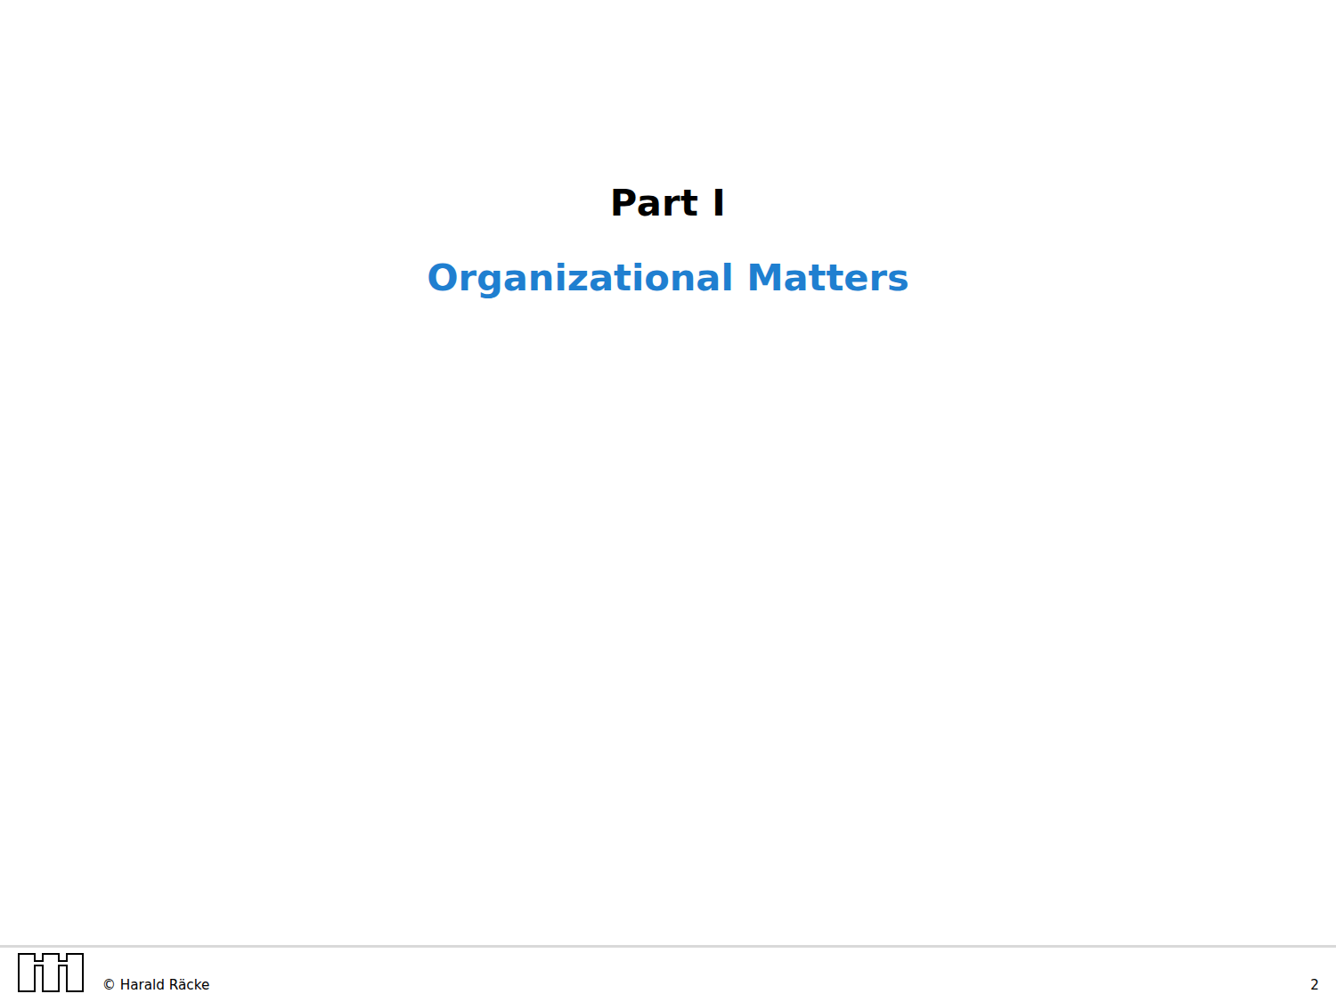Part I
Organizational Matters
© Harald Räcke
2